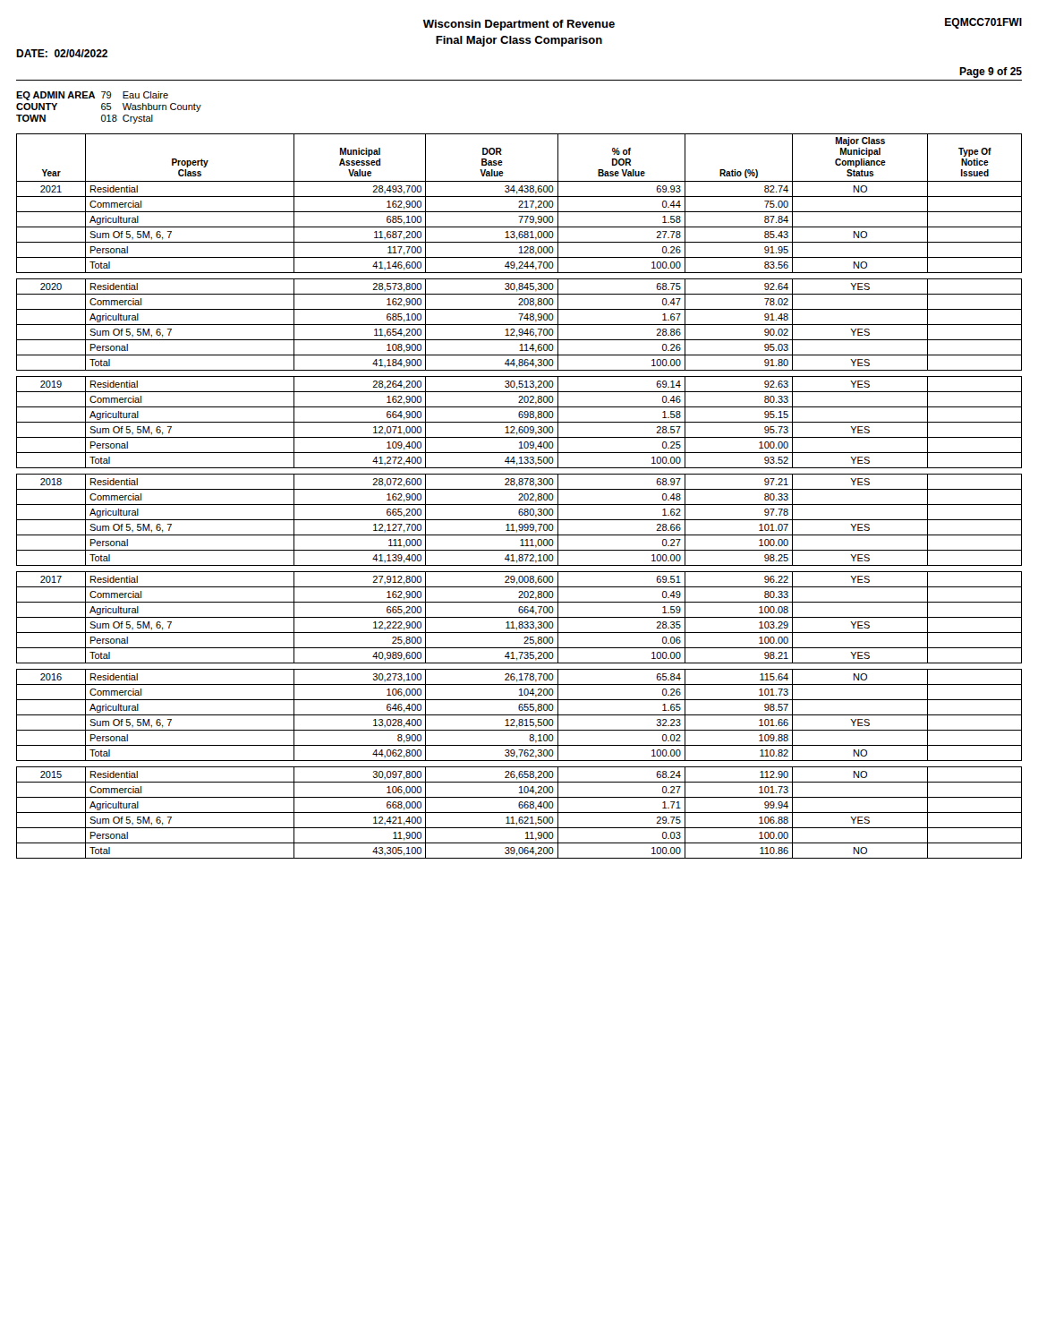EQMCC701FWI
Wisconsin Department of Revenue
Final Major Class Comparison
DATE: 02/04/2022
Page 9 of 25
| EQ ADMIN AREA | 79 | Eau Claire |
| COUNTY | 65 | Washburn County |
| TOWN | 018 | Crystal |
| Year | Property Class | Municipal Assessed Value | DOR Base Value | % of DOR Base Value | Ratio (%) | Major Class Municipal Compliance Status | Type Of Notice Issued |
| --- | --- | --- | --- | --- | --- | --- | --- |
| 2021 | Residential | 28,493,700 | 34,438,600 | 69.93 | 82.74 | NO | |
| | Commercial | 162,900 | 217,200 | 0.44 | 75.00 | | |
| | Agricultural | 685,100 | 779,900 | 1.58 | 87.84 | | |
| | Sum Of 5, 5M, 6, 7 | 11,687,200 | 13,681,000 | 27.78 | 85.43 | NO | |
| | Personal | 117,700 | 128,000 | 0.26 | 91.95 | | |
| | Total | 41,146,600 | 49,244,700 | 100.00 | 83.56 | NO | |
| 2020 | Residential | 28,573,800 | 30,845,300 | 68.75 | 92.64 | YES | |
| | Commercial | 162,900 | 208,800 | 0.47 | 78.02 | | |
| | Agricultural | 685,100 | 748,900 | 1.67 | 91.48 | | |
| | Sum Of 5, 5M, 6, 7 | 11,654,200 | 12,946,700 | 28.86 | 90.02 | YES | |
| | Personal | 108,900 | 114,600 | 0.26 | 95.03 | | |
| | Total | 41,184,900 | 44,864,300 | 100.00 | 91.80 | YES | |
| 2019 | Residential | 28,264,200 | 30,513,200 | 69.14 | 92.63 | YES | |
| | Commercial | 162,900 | 202,800 | 0.46 | 80.33 | | |
| | Agricultural | 664,900 | 698,800 | 1.58 | 95.15 | | |
| | Sum Of 5, 5M, 6, 7 | 12,071,000 | 12,609,300 | 28.57 | 95.73 | YES | |
| | Personal | 109,400 | 109,400 | 0.25 | 100.00 | | |
| | Total | 41,272,400 | 44,133,500 | 100.00 | 93.52 | YES | |
| 2018 | Residential | 28,072,600 | 28,878,300 | 68.97 | 97.21 | YES | |
| | Commercial | 162,900 | 202,800 | 0.48 | 80.33 | | |
| | Agricultural | 665,200 | 680,300 | 1.62 | 97.78 | | |
| | Sum Of 5, 5M, 6, 7 | 12,127,700 | 11,999,700 | 28.66 | 101.07 | YES | |
| | Personal | 111,000 | 111,000 | 0.27 | 100.00 | | |
| | Total | 41,139,400 | 41,872,100 | 100.00 | 98.25 | YES | |
| 2017 | Residential | 27,912,800 | 29,008,600 | 69.51 | 96.22 | YES | |
| | Commercial | 162,900 | 202,800 | 0.49 | 80.33 | | |
| | Agricultural | 665,200 | 664,700 | 1.59 | 100.08 | | |
| | Sum Of 5, 5M, 6, 7 | 12,222,900 | 11,833,300 | 28.35 | 103.29 | YES | |
| | Personal | 25,800 | 25,800 | 0.06 | 100.00 | | |
| | Total | 40,989,600 | 41,735,200 | 100.00 | 98.21 | YES | |
| 2016 | Residential | 30,273,100 | 26,178,700 | 65.84 | 115.64 | NO | |
| | Commercial | 106,000 | 104,200 | 0.26 | 101.73 | | |
| | Agricultural | 646,400 | 655,800 | 1.65 | 98.57 | | |
| | Sum Of 5, 5M, 6, 7 | 13,028,400 | 12,815,500 | 32.23 | 101.66 | YES | |
| | Personal | 8,900 | 8,100 | 0.02 | 109.88 | | |
| | Total | 44,062,800 | 39,762,300 | 100.00 | 110.82 | NO | |
| 2015 | Residential | 30,097,800 | 26,658,200 | 68.24 | 112.90 | NO | |
| | Commercial | 106,000 | 104,200 | 0.27 | 101.73 | | |
| | Agricultural | 668,000 | 668,400 | 1.71 | 99.94 | | |
| | Sum Of 5, 5M, 6, 7 | 12,421,400 | 11,621,500 | 29.75 | 106.88 | YES | |
| | Personal | 11,900 | 11,900 | 0.03 | 100.00 | | |
| | Total | 43,305,100 | 39,064,200 | 100.00 | 110.86 | NO | |